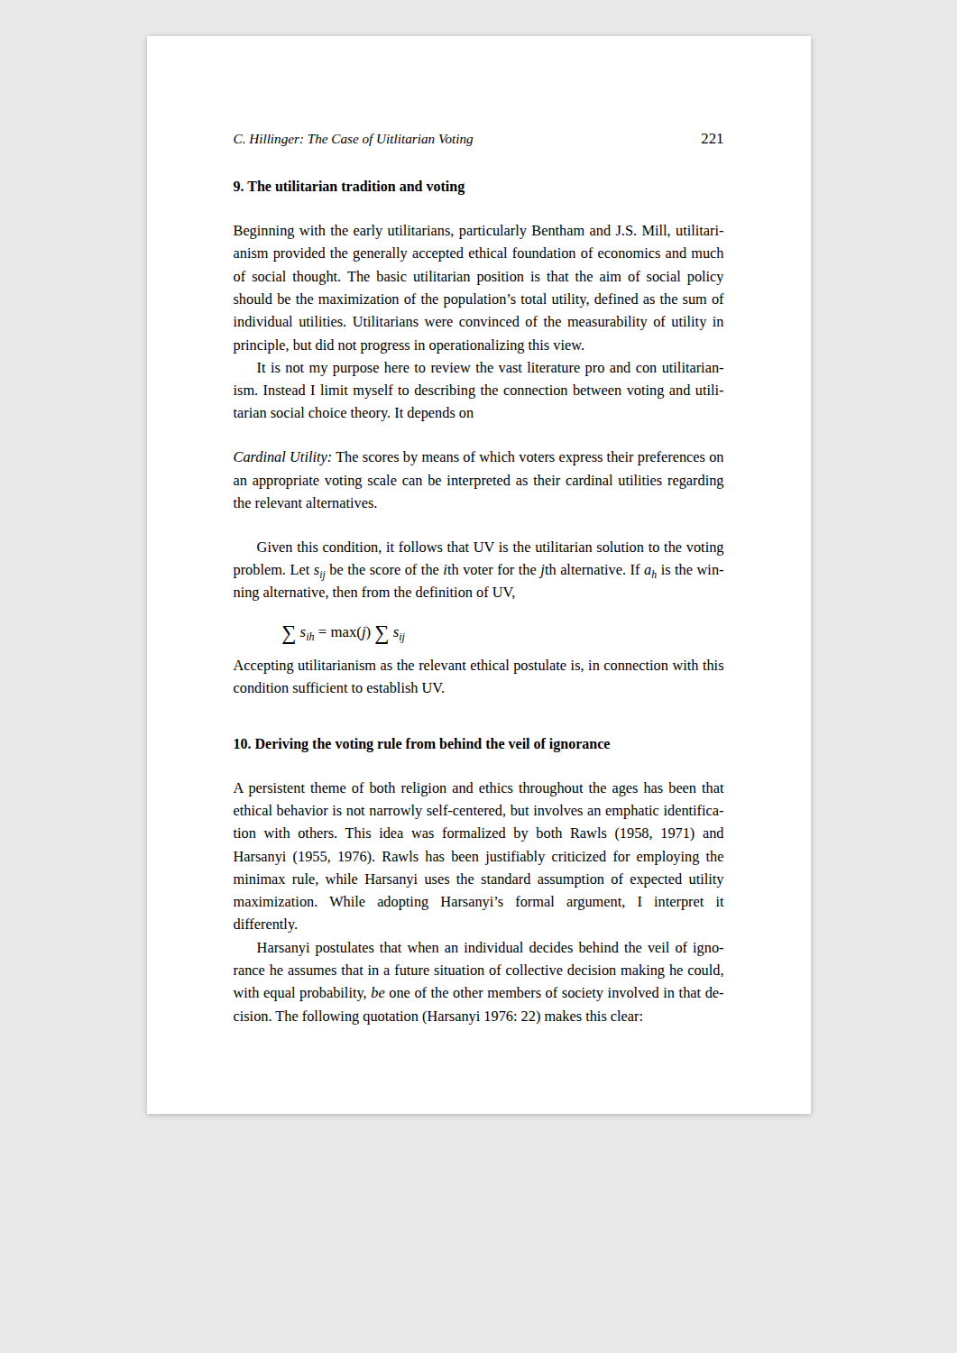C. Hillinger: The Case of Uitlitarian Voting 221
9. The utilitarian tradition and voting
Beginning with the early utilitarians, particularly Bentham and J.S. Mill, utilitarianism provided the generally accepted ethical foundation of economics and much of social thought. The basic utilitarian position is that the aim of social policy should be the maximization of the population’s total utility, defined as the sum of individual utilities. Utilitarians were convinced of the measurability of utility in principle, but did not progress in operationalizing this view.
It is not my purpose here to review the vast literature pro and con utilitarianism. Instead I limit myself to describing the connection between voting and utilitarian social choice theory. It depends on
Cardinal Utility: The scores by means of which voters express their preferences on an appropriate voting scale can be interpreted as their cardinal utilities regarding the relevant alternatives.
Given this condition, it follows that UV is the utilitarian solution to the voting problem. Let sij be the score of the ith voter for the jth alternative. If ah is the winning alternative, then from the definition of UV,
∑ sih = max(j) ∑ sij
Accepting utilitarianism as the relevant ethical postulate is, in connection with this condition sufficient to establish UV.
10. Deriving the voting rule from behind the veil of ignorance
A persistent theme of both religion and ethics throughout the ages has been that ethical behavior is not narrowly self-centered, but involves an emphatic identification with others. This idea was formalized by both Rawls (1958, 1971) and Harsanyi (1955, 1976). Rawls has been justifiably criticized for employing the minimax rule, while Harsanyi uses the standard assumption of expected utility maximization. While adopting Harsanyi’s formal argument, I interpret it differently.
Harsanyi postulates that when an individual decides behind the veil of ignorance he assumes that in a future situation of collective decision making he could, with equal probability, be one of the other members of society involved in that decision. The following quotation (Harsanyi 1976: 22) makes this clear: